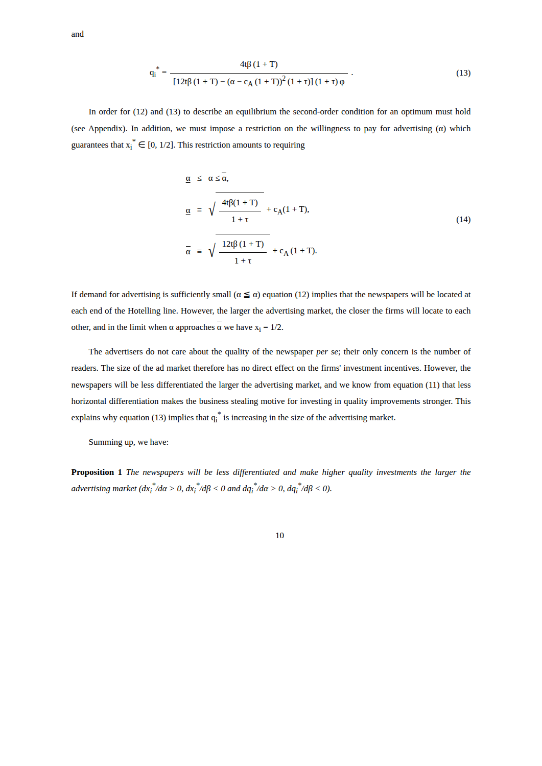and
qi* = 4tβ (1 + T) [12tβ (1 + T) − (α − cA (1 + T))2 (1 + τ)] (1 + τ) φ .
(13)
In order for (12) and (13) to describe an equilibrium the second-order condition for an optimum must hold (see Appendix). In addition, we must impose a restriction on the willingness to pay for advertising (α) which guarantees that xi* ∈ [0, 1/2]. This restriction amounts to requiring
| α | ≤ | α ≤ α , |
| α | ≡ | √ 4tβ(1 + T) 1 + τ + c A (1 + T), |
| α | ≡ | √ 12tβ (1 + T) 1 + τ + c A (1 + T). |
(14)
If demand for advertising is sufficiently small (α ≦ α) equation (12) implies that the newspapers will be located at each end of the Hotelling line. However, the larger the advertising market, the closer the firms will locate to each other, and in the limit when α approaches α we have xi = 1/2.
The advertisers do not care about the quality of the newspaper per se; their only concern is the number of readers. The size of the ad market therefore has no direct effect on the firms' investment incentives. However, the newspapers will be less differentiated the larger the advertising market, and we know from equation (11) that less horizontal differentiation makes the business stealing motive for investing in quality improvements stronger. This explains why equation (13) implies that qi* is increasing in the size of the advertising market.
Summing up, we have:
Proposition 1 The newspapers will be less differentiated and make higher quality investments the larger the advertising market (dxi*/dα > 0, dxi*/dβ < 0 and dqi*/dα > 0, dqi*/dβ < 0).
10